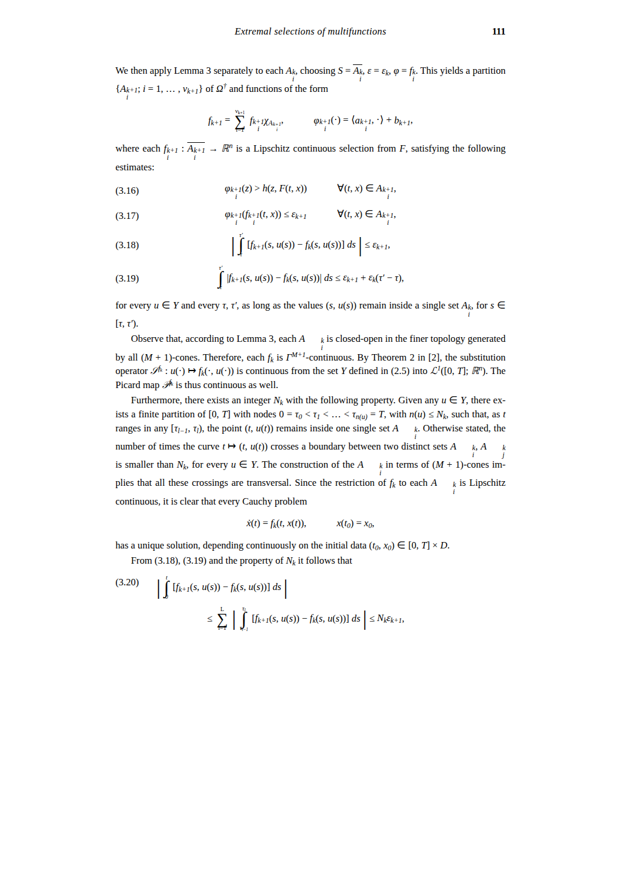Extremal selections of multifunctions 111
We then apply Lemma 3 separately to each Aki, choosing S = Aki, ε = εk, φ = fki. This yields a partition {Ak+1 i; i = 1, … , νk+1} of Ω† and functions of the form
fk+1 = νk+1∑i=1 fk+1 i χAk+1 i, φk+1 i(·) = ⟨ak+1 i, ·⟩ + bk+1,
where each fk+1 i : Ak+1 i → ℝn is a Lipschitz continuous selection from F, satisfying the following estimates:
(3.16) φk+1 i(z) > h(z, F(t, x)) ∀(t, x) ∈ Ak+1 i,
(3.17) φk+1 i(fk+1 i(t, x)) ≤ εk+1 ∀(t, x) ∈ Ak+1 i,
(3.18) | τ′∫τ [fk+1(s, u(s)) − fk(s, u(s))] ds | ≤ εk+1,
(3.19) τ′∫τ |fk+1(s, u(s)) − fk(s, u(s))| ds ≤ εk+1 + εk(τ′ − τ),
for every u ∈ Y and every τ, τ′, as long as the values (s, u(s)) remain inside a single set Aki, for s ∈ [τ, τ′).
Observe that, according to Lemma 3, each Aki is closed-open in the finer topology generated by all (M + 1)-cones. Therefore, each fk is ΓM+1-continuous. By Theorem 2 in [2], the substitution operator 𝒮fk : u(·) ↦ fk(·, u(·)) is continuous from the set Y defined in (2.5) into ℒ1([0, T]; ℝn). The Picard map 𝒫fk is thus continuous as well.
Furthermore, there exists an integer Nk with the following property. Given any u ∈ Y, there exists a finite partition of [0, T] with nodes 0 = τ0 < τ1 < … < τn(u) = T, with n(u) ≤ Nk, such that, as t ranges in any [τl−1, τl), the point (t, u(t)) remains inside one single set Aki. Otherwise stated, the number of times the curve t ↦ (t, u(t)) crosses a boundary between two distinct sets Aki, Akj is smaller than Nk, for every u ∈ Y. The construction of the Aki in terms of (M + 1)-cones implies that all these crossings are transversal. Since the restriction of fk to each Aki is Lipschitz continuous, it is clear that every Cauchy problem
ẋ(t) = fk(t, x(t)), x(t0) = x0,
has a unique solution, depending continuously on the initial data (t0, x0) ∈ [0, T] × D.
From (3.18), (3.19) and the property of Nk it follows that
(3.20) | t∫0 [fk+1(s, u(s)) − fk(s, u(s))] ds |
≤ L∑l=1 | τl∫τl−1 [fk+1(s, u(s)) − fk(s, u(s))] ds | ≤ Nk εk+1,